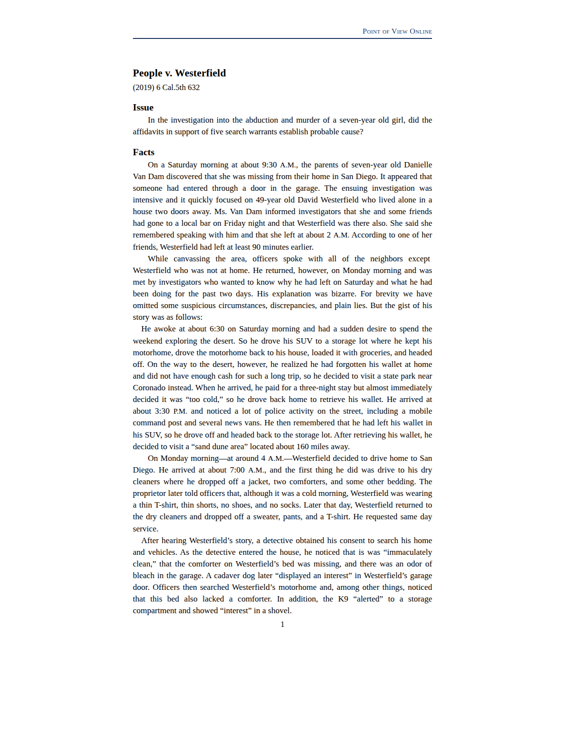Point of View Online
People v. Westerfield
(2019) 6 Cal.5th 632
Issue
In the investigation into the abduction and murder of a seven-year old girl, did the affidavits in support of five search warrants establish probable cause?
Facts
On a Saturday morning at about 9:30 A.M., the parents of seven-year old Danielle Van Dam discovered that she was missing from their home in San Diego. It appeared that someone had entered through a door in the garage. The ensuing investigation was intensive and it quickly focused on 49-year old David Westerfield who lived alone in a house two doors away. Ms. Van Dam informed investigators that she and some friends had gone to a local bar on Friday night and that Westerfield was there also. She said she remembered speaking with him and that she left at about 2 A.M. According to one of her friends, Westerfield had left at least 90 minutes earlier.
While canvassing the area, officers spoke with all of the neighbors except Westerfield who was not at home. He returned, however, on Monday morning and was met by investigators who wanted to know why he had left on Saturday and what he had been doing for the past two days. His explanation was bizarre. For brevity we have omitted some suspicious circumstances, discrepancies, and plain lies. But the gist of his story was as follows:
He awoke at about 6:30 on Saturday morning and had a sudden desire to spend the weekend exploring the desert. So he drove his SUV to a storage lot where he kept his motorhome, drove the motorhome back to his house, loaded it with groceries, and headed off. On the way to the desert, however, he realized he had forgotten his wallet at home and did not have enough cash for such a long trip, so he decided to visit a state park near Coronado instead. When he arrived, he paid for a three-night stay but almost immediately decided it was “too cold,” so he drove back home to retrieve his wallet. He arrived at about 3:30 P.M. and noticed a lot of police activity on the street, including a mobile command post and several news vans. He then remembered that he had left his wallet in his SUV, so he drove off and headed back to the storage lot. After retrieving his wallet, he decided to visit a “sand dune area” located about 160 miles away.
On Monday morning—at around 4 A.M.—Westerfield decided to drive home to San Diego. He arrived at about 7:00 A.M., and the first thing he did was drive to his dry cleaners where he dropped off a jacket, two comforters, and some other bedding. The proprietor later told officers that, although it was a cold morning, Westerfield was wearing a thin T-shirt, thin shorts, no shoes, and no socks. Later that day, Westerfield returned to the dry cleaners and dropped off a sweater, pants, and a T-shirt. He requested same day service.
After hearing Westerfield’s story, a detective obtained his consent to search his home and vehicles. As the detective entered the house, he noticed that is was “immaculately clean,” that the comforter on Westerfield’s bed was missing, and there was an odor of bleach in the garage. A cadaver dog later “displayed an interest” in Westerfield’s garage door. Officers then searched Westerfield’s motorhome and, among other things, noticed that this bed also lacked a comforter. In addition, the K9 “alerted” to a storage compartment and showed “interest” in a shovel.
1